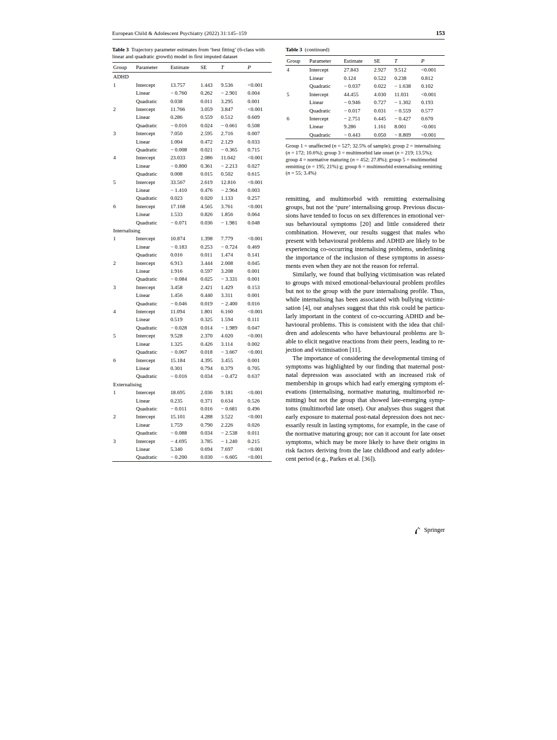European Child & Adolescent Psychiatry (2022) 31:145–159
153
Table 3 Trajectory parameter estimates from ‘best fitting’ (6-class with linear and quadratic growth) model in first imputed dataset
| Group | Parameter | Estimate | SE | T | P |
| --- | --- | --- | --- | --- | --- |
| ADHD |
| 1 | Intercept | 13.757 | 1.443 | 9.536 | <0.001 |
| | Linear | − 0.760 | 0.262 | − 2.901 | 0.004 |
| | Quadratic | 0.038 | 0.011 | 3.295 | 0.001 |
| 2 | Intercept | 11.766 | 3.059 | 3.847 | <0.001 |
| | Linear | 0.286 | 0.559 | 0.512 | 0.609 |
| | Quadratic | − 0.016 | 0.024 | − 0.661 | 0.508 |
| 3 | Intercept | 7.050 | 2.595 | 2.716 | 0.007 |
| | Linear | 1.004 | 0.472 | 2.129 | 0.033 |
| | Quadratic | − 0.008 | 0.021 | − 0.365 | 0.715 |
| 4 | Intercept | 23.033 | 2.086 | 11.042 | <0.001 |
| | Linear | − 0.800 | 0.361 | − 2.213 | 0.027 |
| | Quadratic | 0.008 | 0.015 | 0.502 | 0.615 |
| 5 | Intercept | 33.567 | 2.619 | 12.816 | <0.001 |
| | Linear | − 1.410 | 0.476 | − 2.964 | 0.003 |
| | Quadratic | 0.023 | 0.020 | 1.133 | 0.257 |
| 6 | Intercept | 17.168 | 4.565 | 3.761 | <0.001 |
| | Linear | 1.533 | 0.826 | 1.856 | 0.064 |
| | Quadratic | − 0.071 | 0.036 | − 1.981 | 0.048 |
| Internalising |
| 1 | Intercept | 10.874 | 1.398 | 7.779 | <0.001 |
| | Linear | − 0.183 | 0.253 | − 0.724 | 0.469 |
| | Quadratic | 0.016 | 0.011 | 1.474 | 0.141 |
| 2 | Intercept | 6.913 | 3.444 | 2.008 | 0.045 |
| | Linear | 1.916 | 0.597 | 3.208 | 0.001 |
| | Quadratic | − 0.084 | 0.025 | − 3.331 | 0.001 |
| 3 | Intercept | 3.458 | 2.421 | 1.429 | 0.153 |
| | Linear | 1.456 | 0.440 | 3.311 | 0.001 |
| | Quadratic | − 0.046 | 0.019 | − 2.400 | 0.016 |
| 4 | Intercept | 11.094 | 1.801 | 6.160 | <0.001 |
| | Linear | 0.519 | 0.325 | 1.594 | 0.111 |
| | Quadratic | − 0.028 | 0.014 | − 1.989 | 0.047 |
| 5 | Intercept | 9.528 | 2.370 | 4.020 | <0.001 |
| | Linear | 1.325 | 0.426 | 3.114 | 0.002 |
| | Quadratic | − 0.067 | 0.018 | − 3.667 | <0.001 |
| 6 | Intercept | 15.184 | 4.395 | 3.455 | 0.001 |
| | Linear | 0.301 | 0.794 | 0.379 | 0.705 |
| | Quadratic | − 0.016 | 0.034 | − 0.472 | 0.637 |
| Externalising |
| 1 | Intercept | 18.695 | 2.036 | 9.181 | <0.001 |
| | Linear | 0.235 | 0.371 | 0.634 | 0.526 |
| | Quadratic | − 0.011 | 0.016 | − 0.681 | 0.496 |
| 2 | Intercept | 15.101 | 4.288 | 3.522 | <0.001 |
| | Linear | 1.759 | 0.790 | 2.226 | 0.026 |
| | Quadratic | − 0.088 | 0.034 | − 2.538 | 0.011 |
| 3 | Intercept | − 4.695 | 3.785 | − 1.240 | 0.215 |
| | Linear | 5.340 | 0.694 | 7.697 | <0.001 |
| | Quadratic | − 0.200 | 0.030 | − 6.605 | <0.001 |
Table 3 (continued)
| Group | Parameter | Estimate | SE | T | P |
| --- | --- | --- | --- | --- | --- |
| 4 | Intercept | 27.843 | 2.927 | 9.512 | <0.001 |
| | Linear | 0.124 | 0.522 | 0.238 | 0.812 |
| | Quadratic | − 0.037 | 0.022 | − 1.638 | 0.102 |
| 5 | Intercept | 44.455 | 4.030 | 11.031 | <0.001 |
| | Linear | − 0.946 | 0.727 | − 1.302 | 0.193 |
| | Quadratic | − 0.017 | 0.031 | − 0.559 | 0.577 |
| 6 | Intercept | − 2.751 | 6.445 | − 0.427 | 0.670 |
| | Linear | 9.286 | 1.161 | 8.001 | <0.001 |
| | Quadratic | − 0.443 | 0.050 | − 8.809 | <0.001 |
Group 1 = unaffected (n = 527; 32.5% of sample); group 2 = internalising (n = 172; 10.6%); group 3 = multimorbid late onset (n = 219; 13.5%); group 4 = normative maturing (n = 452; 27.8%); group 5 = multimorbid remitting (n = 195; 21%) g; group 6 = multimorbid externalising remitting (n = 55; 3.4%)
remitting, and multimorbid with remitting externalising groups, but not the ‘pure’ internalising group. Previous discussions have tended to focus on sex differences in emotional versus behavioural symptoms [20] and little considered their combination. However, our results suggest that males who present with behavioural problems and ADHD are likely to be experiencing co-occurring internalising problems, underlining the importance of the inclusion of these symptoms in assessments even when they are not the reason for referral.
Similarly, we found that bullying victimisation was related to groups with mixed emotional-behavioural problem profiles but not to the group with the pure internalising profile. Thus, while internalising has been associated with bullying victimisation [4], our analyses suggest that this risk could be particularly important in the context of co-occurring ADHD and behavioural problems. This is consistent with the idea that children and adolescents who have behavioural problems are liable to elicit negative reactions from their peers, leading to rejection and victimisation [11].
The importance of considering the developmental timing of symptoms was highlighted by our finding that maternal post-natal depression was associated with an increased risk of membership in groups which had early emerging symptom elevations (internalising, normative maturing, multimorbid remitting) but not the group that showed late-emerging symptoms (multimorbid late onset). Our analyses thus suggest that early exposure to maternal post-natal depression does not necessarily result in lasting symptoms, for example, in the case of the normative maturing group; nor can it account for late onset symptoms, which may be more likely to have their origins in risk factors deriving from the late childhood and early adolescent period (e.g., Parkes et al. [36]).
Springer